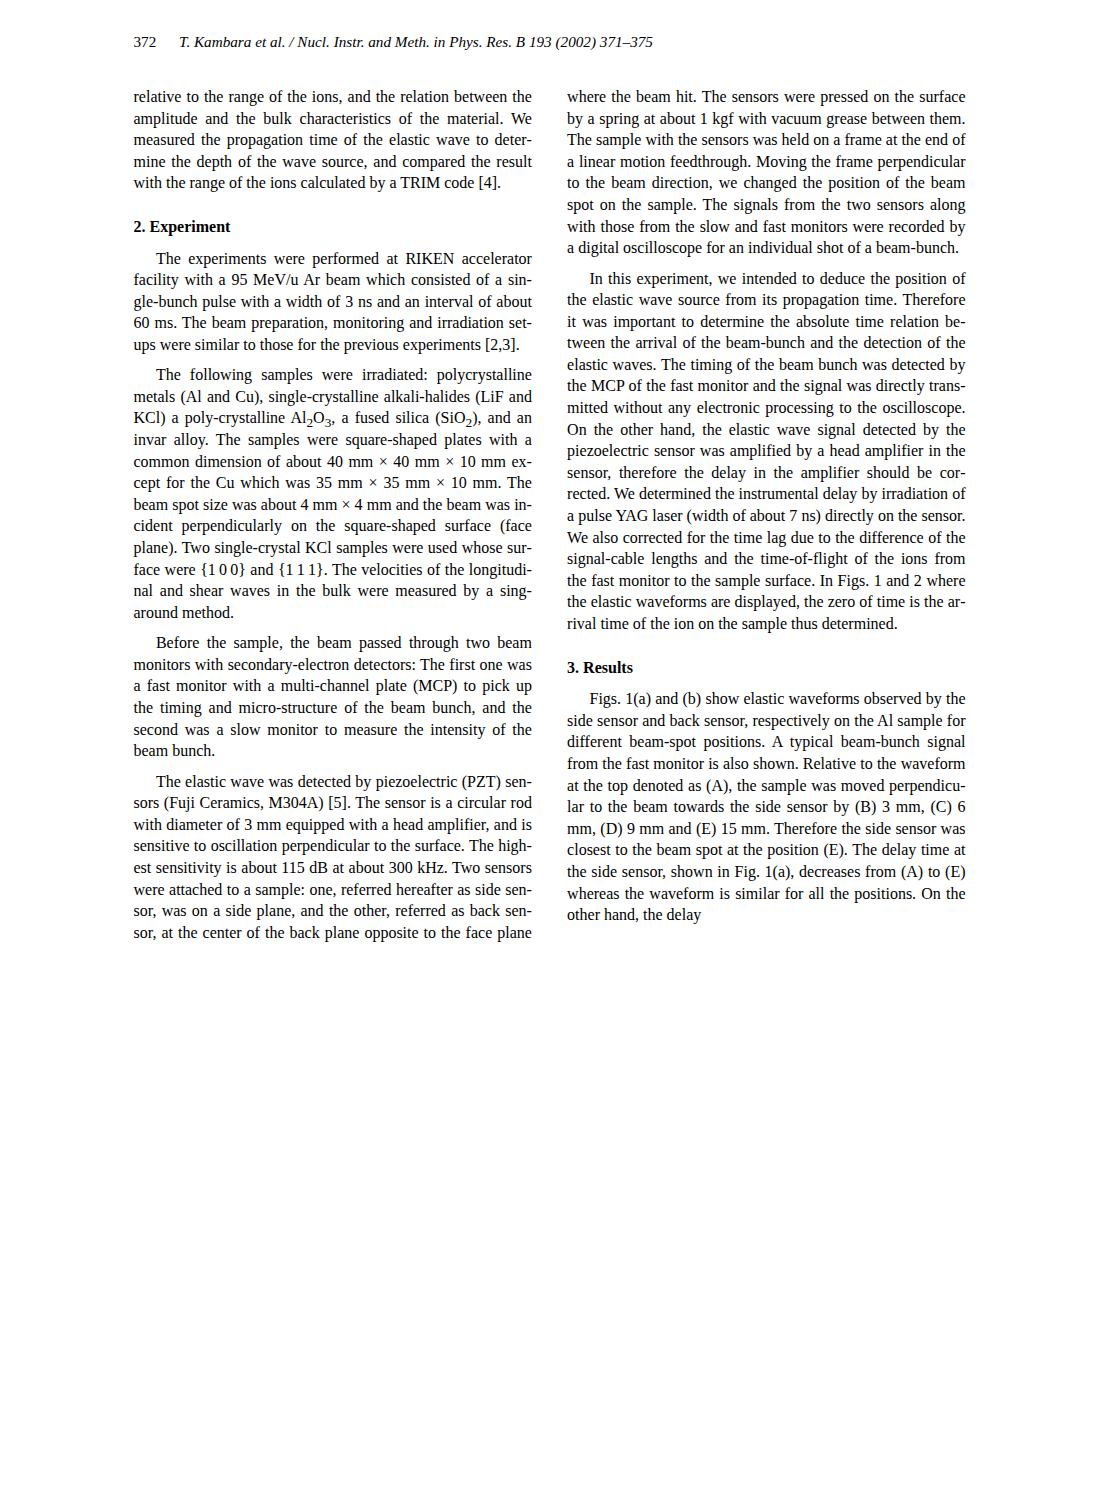372 T. Kambara et al. / Nucl. Instr. and Meth. in Phys. Res. B 193 (2002) 371–375
relative to the range of the ions, and the relation between the amplitude and the bulk characteristics of the material. We measured the propagation time of the elastic wave to determine the depth of the wave source, and compared the result with the range of the ions calculated by a TRIM code [4].
2. Experiment
The experiments were performed at RIKEN accelerator facility with a 95 MeV/u Ar beam which consisted of a single-bunch pulse with a width of 3 ns and an interval of about 60 ms. The beam preparation, monitoring and irradiation set-ups were similar to those for the previous experiments [2,3].
The following samples were irradiated: polycrystalline metals (Al and Cu), single-crystalline alkali-halides (LiF and KCl) a poly-crystalline Al2O3, a fused silica (SiO2), and an invar alloy. The samples were square-shaped plates with a common dimension of about 40 mm × 40 mm × 10 mm except for the Cu which was 35 mm × 35 mm × 10 mm. The beam spot size was about 4 mm × 4 mm and the beam was incident perpendicularly on the square-shaped surface (face plane). Two single-crystal KCl samples were used whose surface were {1 0 0} and {1 1 1}. The velocities of the longitudinal and shear waves in the bulk were measured by a sing-around method.
Before the sample, the beam passed through two beam monitors with secondary-electron detectors: The first one was a fast monitor with a multi-channel plate (MCP) to pick up the timing and micro-structure of the beam bunch, and the second was a slow monitor to measure the intensity of the beam bunch.
The elastic wave was detected by piezoelectric (PZT) sensors (Fuji Ceramics, M304A) [5]. The sensor is a circular rod with diameter of 3 mm equipped with a head amplifier, and is sensitive to oscillation perpendicular to the surface. The highest sensitivity is about 115 dB at about 300 kHz. Two sensors were attached to a sample: one, referred hereafter as side sensor, was on a side plane, and the other, referred as back sensor, at the center of the back plane opposite to the face plane where the beam hit. The sensors were pressed on the surface by a spring at about 1 kgf with vacuum grease between them. The sample with the sensors was held on a frame at the end of a linear motion feedthrough. Moving the frame perpendicular to the beam direction, we changed the position of the beam spot on the sample. The signals from the two sensors along with those from the slow and fast monitors were recorded by a digital oscilloscope for an individual shot of a beam-bunch.
In this experiment, we intended to deduce the position of the elastic wave source from its propagation time. Therefore it was important to determine the absolute time relation between the arrival of the beam-bunch and the detection of the elastic waves. The timing of the beam bunch was detected by the MCP of the fast monitor and the signal was directly transmitted without any electronic processing to the oscilloscope. On the other hand, the elastic wave signal detected by the piezoelectric sensor was amplified by a head amplifier in the sensor, therefore the delay in the amplifier should be corrected. We determined the instrumental delay by irradiation of a pulse YAG laser (width of about 7 ns) directly on the sensor. We also corrected for the time lag due to the difference of the signal-cable lengths and the time-of-flight of the ions from the fast monitor to the sample surface. In Figs. 1 and 2 where the elastic waveforms are displayed, the zero of time is the arrival time of the ion on the sample thus determined.
3. Results
Figs. 1(a) and (b) show elastic waveforms observed by the side sensor and back sensor, respectively on the Al sample for different beam-spot positions. A typical beam-bunch signal from the fast monitor is also shown. Relative to the waveform at the top denoted as (A), the sample was moved perpendicular to the beam towards the side sensor by (B) 3 mm, (C) 6 mm, (D) 9 mm and (E) 15 mm. Therefore the side sensor was closest to the beam spot at the position (E). The delay time at the side sensor, shown in Fig. 1(a), decreases from (A) to (E) whereas the waveform is similar for all the positions. On the other hand, the delay